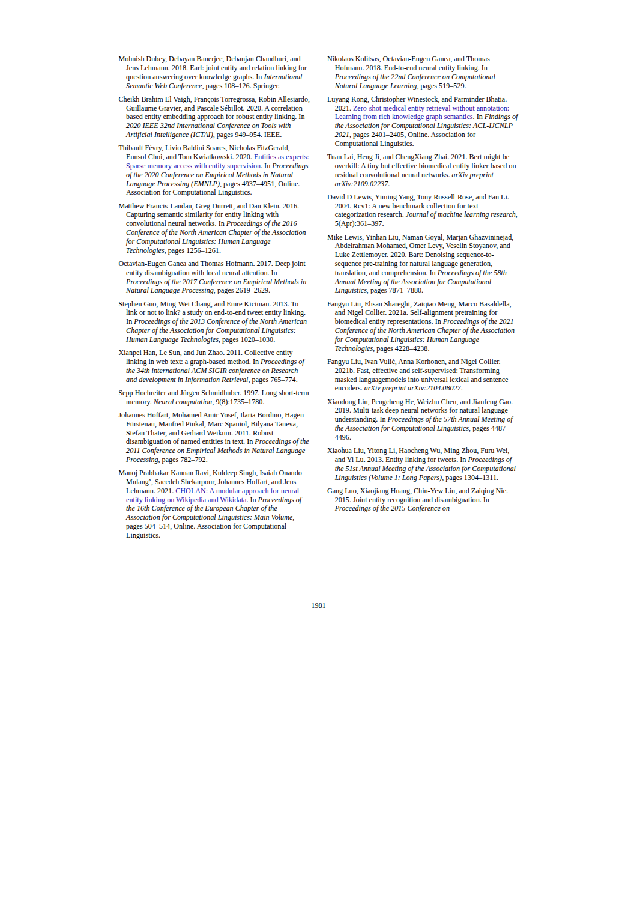Mohnish Dubey, Debayan Banerjee, Debanjan Chaudhuri, and Jens Lehmann. 2018. Earl: joint entity and relation linking for question answering over knowledge graphs. In International Semantic Web Conference, pages 108–126. Springer.
Cheikh Brahim El Vaigh, François Torregrossa, Robin Allesiardo, Guillaume Gravier, and Pascale Sébillot. 2020. A correlation-based entity embedding approach for robust entity linking. In 2020 IEEE 32nd International Conference on Tools with Artificial Intelligence (ICTAI), pages 949–954. IEEE.
Thibault Févry, Livio Baldini Soares, Nicholas FitzGerald, Eunsol Choi, and Tom Kwiatkowski. 2020. Entities as experts: Sparse memory access with entity supervision. In Proceedings of the 2020 Conference on Empirical Methods in Natural Language Processing (EMNLP), pages 4937–4951, Online. Association for Computational Linguistics.
Matthew Francis-Landau, Greg Durrett, and Dan Klein. 2016. Capturing semantic similarity for entity linking with convolutional neural networks. In Proceedings of the 2016 Conference of the North American Chapter of the Association for Computational Linguistics: Human Language Technologies, pages 1256–1261.
Octavian-Eugen Ganea and Thomas Hofmann. 2017. Deep joint entity disambiguation with local neural attention. In Proceedings of the 2017 Conference on Empirical Methods in Natural Language Processing, pages 2619–2629.
Stephen Guo, Ming-Wei Chang, and Emre Kiciman. 2013. To link or not to link? a study on end-to-end tweet entity linking. In Proceedings of the 2013 Conference of the North American Chapter of the Association for Computational Linguistics: Human Language Technologies, pages 1020–1030.
Xianpei Han, Le Sun, and Jun Zhao. 2011. Collective entity linking in web text: a graph-based method. In Proceedings of the 34th international ACM SIGIR conference on Research and development in Information Retrieval, pages 765–774.
Sepp Hochreiter and Jürgen Schmidhuber. 1997. Long short-term memory. Neural computation, 9(8):1735–1780.
Johannes Hoffart, Mohamed Amir Yosef, Ilaria Bordino, Hagen Fürstenau, Manfred Pinkal, Marc Spaniol, Bilyana Taneva, Stefan Thater, and Gerhard Weikum. 2011. Robust disambiguation of named entities in text. In Proceedings of the 2011 Conference on Empirical Methods in Natural Language Processing, pages 782–792.
Manoj Prabhakar Kannan Ravi, Kuldeep Singh, Isaiah Onando Mulang’, Saeedeh Shekarpour, Johannes Hoffart, and Jens Lehmann. 2021. CHOLAN: A modular approach for neural entity linking on Wikipedia and Wikidata. In Proceedings of the 16th Conference of the European Chapter of the Association for Computational Linguistics: Main Volume, pages 504–514, Online. Association for Computational Linguistics.
Nikolaos Kolitsas, Octavian-Eugen Ganea, and Thomas Hofmann. 2018. End-to-end neural entity linking. In Proceedings of the 22nd Conference on Computational Natural Language Learning, pages 519–529.
Luyang Kong, Christopher Winestock, and Parminder Bhatia. 2021. Zero-shot medical entity retrieval without annotation: Learning from rich knowledge graph semantics. In Findings of the Association for Computational Linguistics: ACL-IJCNLP 2021, pages 2401–2405, Online. Association for Computational Linguistics.
Tuan Lai, Heng Ji, and ChengXiang Zhai. 2021. Bert might be overkill: A tiny but effective biomedical entity linker based on residual convolutional neural networks. arXiv preprint arXiv:2109.02237.
David D Lewis, Yiming Yang, Tony Russell-Rose, and Fan Li. 2004. Rcv1: A new benchmark collection for text categorization research. Journal of machine learning research, 5(Apr):361–397.
Mike Lewis, Yinhan Liu, Naman Goyal, Marjan Ghazvininejad, Abdelrahman Mohamed, Omer Levy, Veselin Stoyanov, and Luke Zettlemoyer. 2020. Bart: Denoising sequence-to-sequence pre-training for natural language generation, translation, and comprehension. In Proceedings of the 58th Annual Meeting of the Association for Computational Linguistics, pages 7871–7880.
Fangyu Liu, Ehsan Shareghi, Zaiqiao Meng, Marco Basaldella, and Nigel Collier. 2021a. Self-alignment pretraining for biomedical entity representations. In Proceedings of the 2021 Conference of the North American Chapter of the Association for Computational Linguistics: Human Language Technologies, pages 4228–4238.
Fangyu Liu, Ivan Vulić, Anna Korhonen, and Nigel Collier. 2021b. Fast, effective and self-supervised: Transforming masked languagemodels into universal lexical and sentence encoders. arXiv preprint arXiv:2104.08027.
Xiaodong Liu, Pengcheng He, Weizhu Chen, and Jianfeng Gao. 2019. Multi-task deep neural networks for natural language understanding. In Proceedings of the 57th Annual Meeting of the Association for Computational Linguistics, pages 4487–4496.
Xiaohua Liu, Yitong Li, Haocheng Wu, Ming Zhou, Furu Wei, and Yi Lu. 2013. Entity linking for tweets. In Proceedings of the 51st Annual Meeting of the Association for Computational Linguistics (Volume 1: Long Papers), pages 1304–1311.
Gang Luo, Xiaojiang Huang, Chin-Yew Lin, and Zaiqing Nie. 2015. Joint entity recognition and disambiguation. In Proceedings of the 2015 Conference on
1981